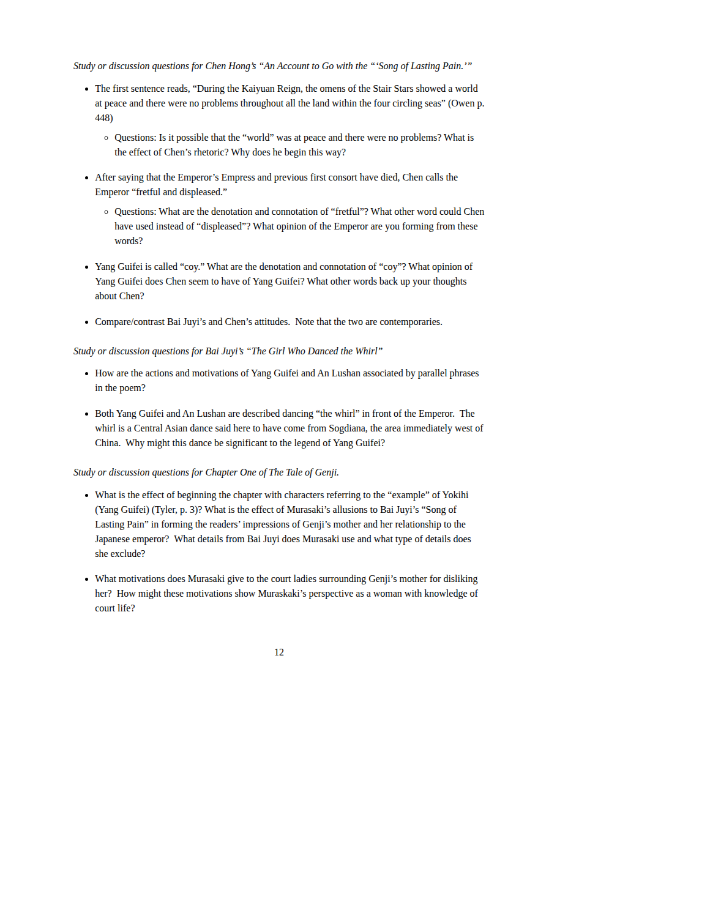Study or discussion questions for Chen Hong’s “An Account to Go with the “‘Song of Lasting Pain.’”
The first sentence reads, “During the Kaiyuan Reign, the omens of the Stair Stars showed a world at peace and there were no problems throughout all the land within the four circling seas” (Owen p. 448)
Questions: Is it possible that the “world” was at peace and there were no problems? What is the effect of Chen’s rhetoric? Why does he begin this way?
After saying that the Emperor’s Empress and previous first consort have died, Chen calls the Emperor “fretful and displeased.”
Questions: What are the denotation and connotation of “fretful”? What other word could Chen have used instead of “displeased”? What opinion of the Emperor are you forming from these words?
Yang Guifei is called “coy.” What are the denotation and connotation of “coy”? What opinion of Yang Guifei does Chen seem to have of Yang Guifei? What other words back up your thoughts about Chen?
Compare/contrast Bai Juyi’s and Chen’s attitudes. Note that the two are contemporaries.
Study or discussion questions for Bai Juyi’s “The Girl Who Danced the Whirl”
How are the actions and motivations of Yang Guifei and An Lushan associated by parallel phrases in the poem?
Both Yang Guifei and An Lushan are described dancing “the whirl” in front of the Emperor. The whirl is a Central Asian dance said here to have come from Sogdiana, the area immediately west of China. Why might this dance be significant to the legend of Yang Guifei?
Study or discussion questions for Chapter One of The Tale of Genji.
What is the effect of beginning the chapter with characters referring to the “example” of Yokihi (Yang Guifei) (Tyler, p. 3)? What is the effect of Murasaki’s allusions to Bai Juyi’s “Song of Lasting Pain” in forming the readers’ impressions of Genji’s mother and her relationship to the Japanese emperor? What details from Bai Juyi does Murasaki use and what type of details does she exclude?
What motivations does Murasaki give to the court ladies surrounding Genji’s mother for disliking her? How might these motivations show Muraskaki’s perspective as a woman with knowledge of court life?
12